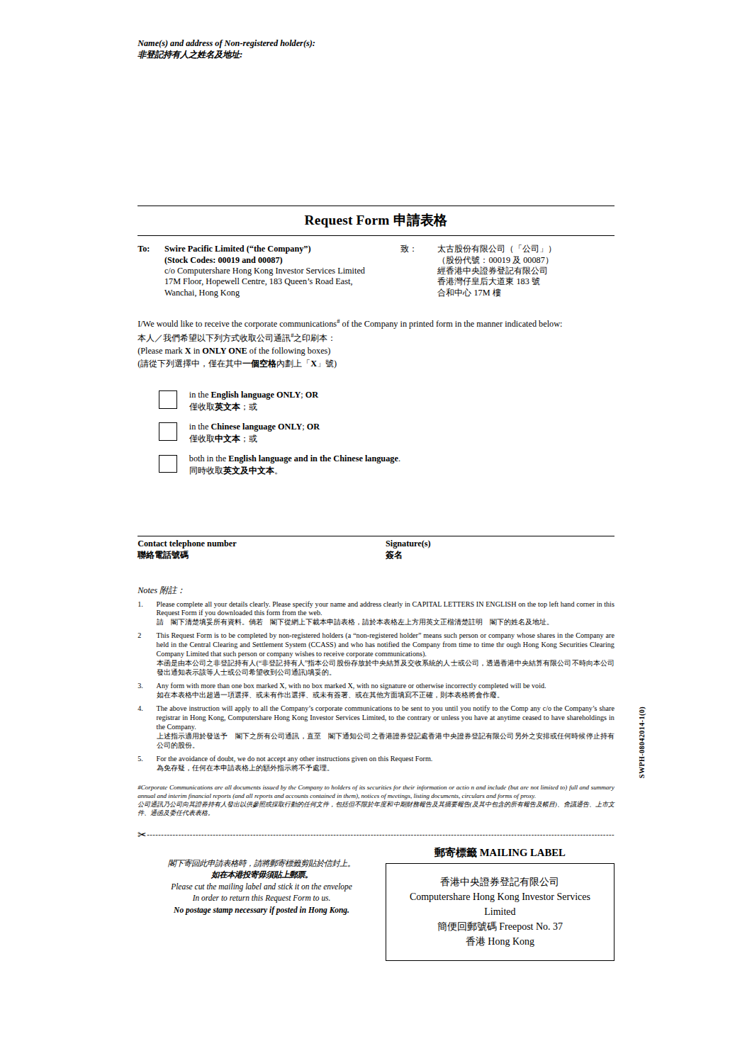Name(s) and address of Non-registered holder(s):
非登記持有人之姓名及地址:
Request Form 申請表格
| To: | Swire Pacific Limited (“the Company”) (Stock Codes: 00019 and 00087) c/o Computershare Hong Kong Investor Services Limited 17M Floor, Hopewell Centre, 183 Queen’s Road East, Wanchai, Hong Kong | 致： | 太古股份有限公司（「公司」） （股份代號：00019 及 00087） 經香港中央證券登記有限公司 香港灣仔皇后大道東 183 號 合和中心 17M 樓 |
I/We would like to receive the corporate communications# of the Company in printed form in the manner indicated below:
本人／我們希望以下列方式收取公司通訊#之印刷本：
(Please mark X in ONLY ONE of the following boxes)
(請從下列選擇中，僅在其中一個空格內劃上「X」號)
in the English language ONLY; OR
僅收取英文本；或
in the Chinese language ONLY; OR
僅收取中文本；或
both in the English language and in the Chinese language.
同時收取英文及中文本。
| Contact telephone number 聯絡電話號碼 | Signature(s) 簽名 |
Notes 附註：
1. Please complete all your details clearly. Please specify your name and address clearly in CAPITAL LETTERS IN ENGLISH on the top left hand corner in this Request Form if you downloaded this form from the web.
請　閣下清楚填妥所有資料。倘若　閣下從網上下載本申請表格，請於本表格左上方用英文正楷清楚註明　閣下的姓名及地址。
2 This Request Form is to be completed by non-registered holders (a “non-registered holder” means such person or company whose shares in the Company are held in the Central Clearing and Settlement System (CCASS) and who has notified the Company from time to time thr ough Hong Kong Securities Clearing Company Limited that such person or company wishes to receive corporate communications).
本函是由本公司之非登記持有人(“非登記持有人”指本公司股份存放於中央結算及交收系統的人士或公司，透過香港中央結算有限公司不時向本公司發出通知表示該等人士或公司希望收到公司通訊)填妥的。
3. Any form with more than one box marked X, with no box marked X, with no signature or otherwise incorrectly completed will be void.
如在本表格中出超過一項選擇、或未有作出選擇、或未有簽署、或在其他方面填寫不正確，則本表格將會作廢。
4. The above instruction will apply to all the Company’s corporate communications to be sent to you until you notify to the Comp any c/o the Company’s share registrar in Hong Kong, Computershare Hong Kong Investor Services Limited, to the contrary or unless you have at anytime ceased to have shareholdings in the Company.
上述指示適用於發送予　閣下之所有公司通訊，直至　閣下通知公司之香港證券登記處香港中央證券登記有限公司另外之安排或任何時候停止持有公司的股份。
5. For the avoidance of doubt, we do not accept any other instructions given on this Request Form.
為免存疑，任何在本申請表格上的額外指示將不予處理。
#Corporate Communications are all documents issued by the Company to holders of its securities for their information or actio n and include (but are not limited to) full and summary annual and interim financial reports (and all reports and accounts contained in them), notices of meetings, listing documents, circulars and forms of proxy.
公司通訊乃公司向其證券持有人發出以供參照或採取行動的任何文件，包括但不限於年度和中期財務報告及其摘要報告(及其中包含的所有報告及帳目)、會議通告、上市文件、通函及委任代表表格。
✂-------------------------------------------------------------------------------------------------------------------------------------------------------------------------------------------------
| 閣下寄回此申請表格時，請將郵寄標籤剪貼於信封上。 如在本港投寄毋須貼上郵票。 Please cut the mailing label and stick it on the envelope In order to return this Request Form to us. No postage stamp necessary if posted in Hong Kong. | 郵寄標籤 MAILING LABEL 香港中央證券登記有限公司 Computershare Hong Kong Investor Services Limited 簡便回郵號碼 Freepost No. 37 香港 Hong Kong |
SWPH-08042014-1(0)